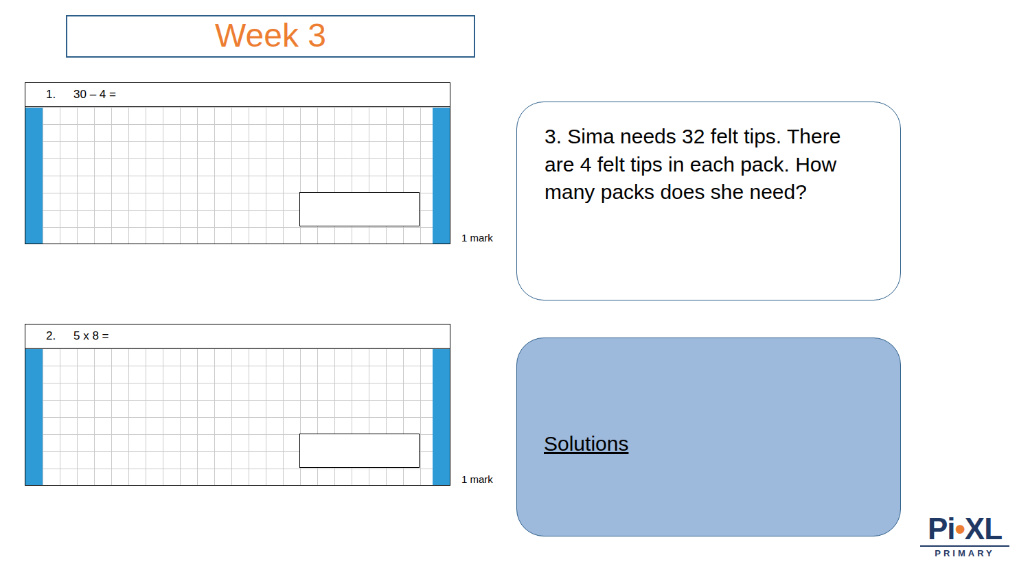Week 3
1. 30 – 4 =
1 mark
2. 5 x 8 =
1 mark
3. Sima needs 32 felt tips. There are 4 felt tips in each pack. How many packs does she need?
Solutions
Pi•XL
PRIMARY